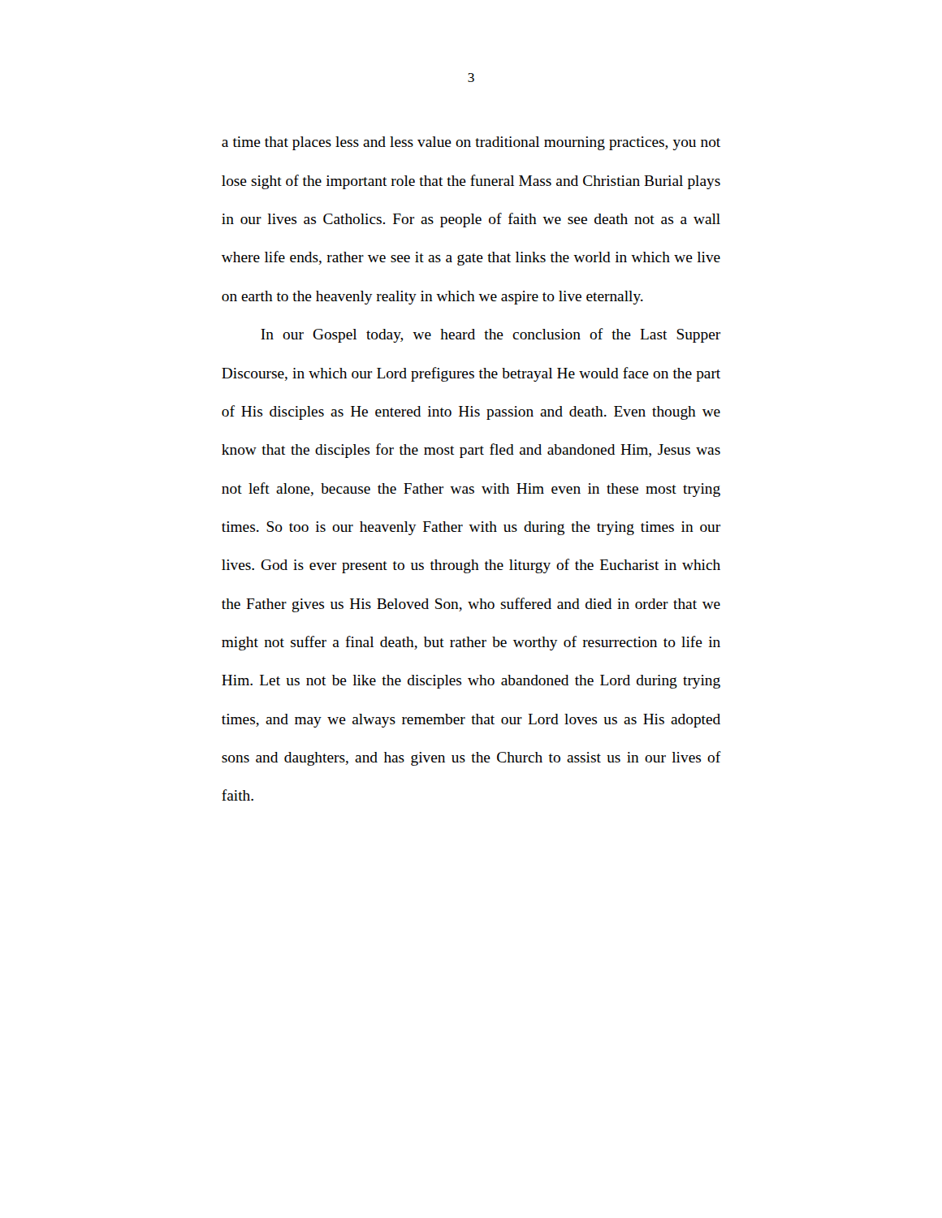3
a time that places less and less value on traditional mourning practices, you not lose sight of the important role that the funeral Mass and Christian Burial plays in our lives as Catholics. For as people of faith we see death not as a wall where life ends, rather we see it as a gate that links the world in which we live on earth to the heavenly reality in which we aspire to live eternally.
In our Gospel today, we heard the conclusion of the Last Supper Discourse, in which our Lord prefigures the betrayal He would face on the part of His disciples as He entered into His passion and death. Even though we know that the disciples for the most part fled and abandoned Him, Jesus was not left alone, because the Father was with Him even in these most trying times. So too is our heavenly Father with us during the trying times in our lives. God is ever present to us through the liturgy of the Eucharist in which the Father gives us His Beloved Son, who suffered and died in order that we might not suffer a final death, but rather be worthy of resurrection to life in Him. Let us not be like the disciples who abandoned the Lord during trying times, and may we always remember that our Lord loves us as His adopted sons and daughters, and has given us the Church to assist us in our lives of faith.